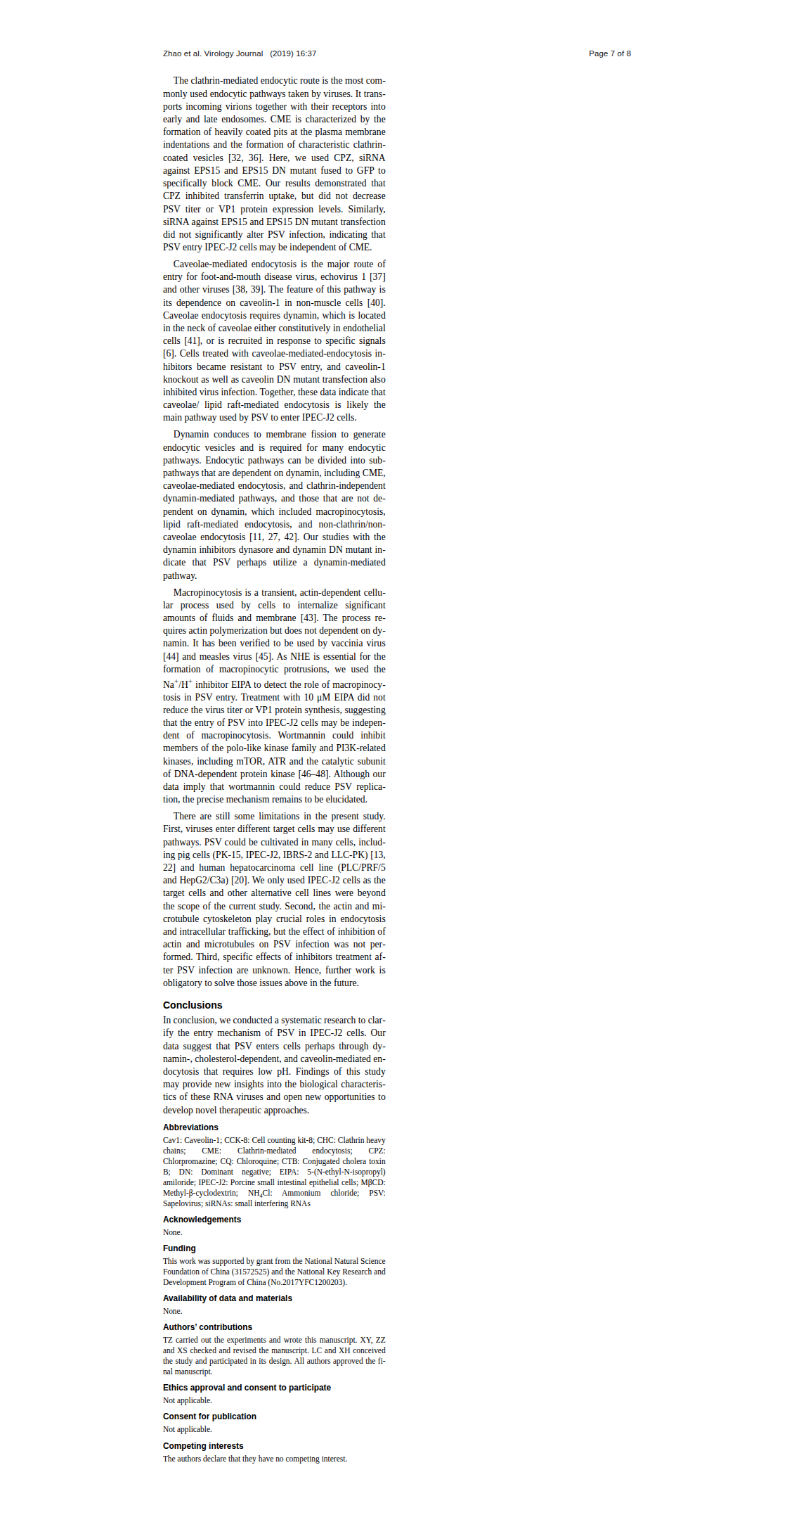Zhao et al. Virology Journal (2019) 16:37
Page 7 of 8
The clathrin-mediated endocytic route is the most commonly used endocytic pathways taken by viruses. It transports incoming virions together with their receptors into early and late endosomes. CME is characterized by the formation of heavily coated pits at the plasma membrane indentations and the formation of characteristic clathrin-coated vesicles [32, 36]. Here, we used CPZ, siRNA against EPS15 and EPS15 DN mutant fused to GFP to specifically block CME. Our results demonstrated that CPZ inhibited transferrin uptake, but did not decrease PSV titer or VP1 protein expression levels. Similarly, siRNA against EPS15 and EPS15 DN mutant transfection did not significantly alter PSV infection, indicating that PSV entry IPEC-J2 cells may be independent of CME.
Caveolae-mediated endocytosis is the major route of entry for foot-and-mouth disease virus, echovirus 1 [37] and other viruses [38, 39]. The feature of this pathway is its dependence on caveolin-1 in non-muscle cells [40]. Caveolae endocytosis requires dynamin, which is located in the neck of caveolae either constitutively in endothelial cells [41], or is recruited in response to specific signals [6]. Cells treated with caveolae-mediated-endocytosis inhibitors became resistant to PSV entry, and caveolin-1 knockout as well as caveolin DN mutant transfection also inhibited virus infection. Together, these data indicate that caveolae/ lipid raft-mediated endocytosis is likely the main pathway used by PSV to enter IPEC-J2 cells.
Dynamin conduces to membrane fission to generate endocytic vesicles and is required for many endocytic pathways. Endocytic pathways can be divided into sub-pathways that are dependent on dynamin, including CME, caveolae-mediated endocytosis, and clathrin-independent dynamin-mediated pathways, and those that are not dependent on dynamin, which included macropinocytosis, lipid raft-mediated endocytosis, and non-clathrin/non-caveolae endocytosis [11, 27, 42]. Our studies with the dynamin inhibitors dynasore and dynamin DN mutant indicate that PSV perhaps utilize a dynamin-mediated pathway.
Macropinocytosis is a transient, actin-dependent cellular process used by cells to internalize significant amounts of fluids and membrane [43]. The process requires actin polymerization but does not dependent on dynamin. It has been verified to be used by vaccinia virus [44] and measles virus [45]. As NHE is essential for the formation of macropinocytic protrusions, we used the Na+/H+ inhibitor EIPA to detect the role of macropinocytosis in PSV entry. Treatment with 10 μM EIPA did not reduce the virus titer or VP1 protein synthesis, suggesting that the entry of PSV into IPEC-J2 cells may be independent of macropinocytosis. Wortmannin could inhibit members of the polo-like kinase family and PI3K-related kinases, including mTOR, ATR and the catalytic subunit of DNA-dependent protein kinase [46–48]. Although our data imply that wortmannin could reduce PSV replication, the precise mechanism remains to be elucidated.
There are still some limitations in the present study. First, viruses enter different target cells may use different pathways. PSV could be cultivated in many cells, including pig cells (PK-15, IPEC-J2, IBRS-2 and LLC-PK) [13, 22] and human hepatocarcinoma cell line (PLC/PRF/5 and HepG2/C3a) [20]. We only used IPEC-J2 cells as the target cells and other alternative cell lines were beyond the scope of the current study. Second, the actin and microtubule cytoskeleton play crucial roles in endocytosis and intracellular trafficking, but the effect of inhibition of actin and microtubules on PSV infection was not performed. Third, specific effects of inhibitors treatment after PSV infection are unknown. Hence, further work is obligatory to solve those issues above in the future.
Conclusions
In conclusion, we conducted a systematic research to clarify the entry mechanism of PSV in IPEC-J2 cells. Our data suggest that PSV enters cells perhaps through dynamin-, cholesterol-dependent, and caveolin-mediated endocytosis that requires low pH. Findings of this study may provide new insights into the biological characteristics of these RNA viruses and open new opportunities to develop novel therapeutic approaches.
Abbreviations
Cav1: Caveolin-1; CCK-8: Cell counting kit-8; CHC: Clathrin heavy chains; CME: Clathrin-mediated endocytosis; CPZ: Chlorpromazine; CQ: Chloroquine; CTB: Conjugated cholera toxin B; DN: Dominant negative; EIPA: 5-(N-ethyl-N-isopropyl) amiloride; IPEC-J2: Porcine small intestinal epithelial cells; MβCD: Methyl-β-cyclodextrin; NH4Cl: Ammonium chloride; PSV: Sapelovirus; siRNAs: small interfering RNAs
Acknowledgements
None.
Funding
This work was supported by grant from the National Natural Science Foundation of China (31572525) and the National Key Research and Development Program of China (No.2017YFC1200203).
Availability of data and materials
None.
Authors’ contributions
TZ carried out the experiments and wrote this manuscript. XY, ZZ and XS checked and revised the manuscript. LC and XH conceived the study and participated in its design. All authors approved the final manuscript.
Ethics approval and consent to participate
Not applicable.
Consent for publication
Not applicable.
Competing interests
The authors declare that they have no competing interest.